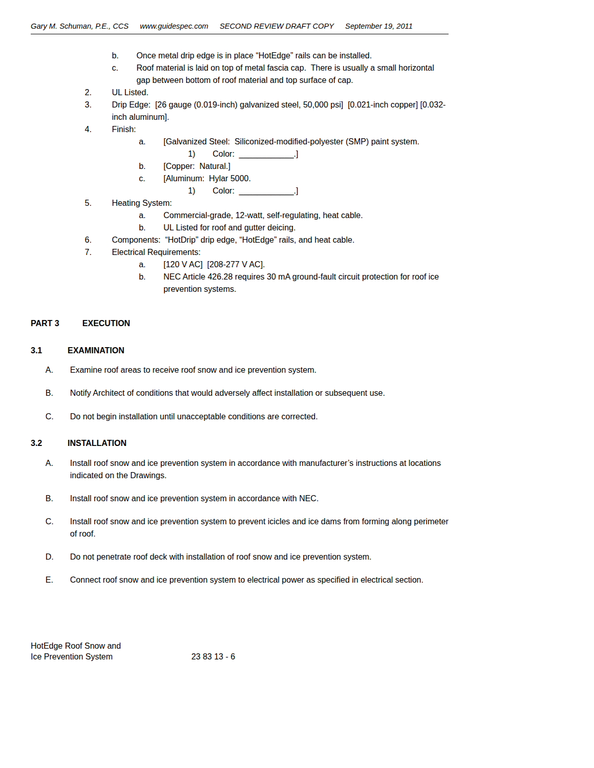Gary M. Schuman, P.E., CCS www.guidespec.com SECOND REVIEW DRAFT COPY September 19, 2011
b. Once metal drip edge is in place “HotEdge” rails can be installed.
c. Roof material is laid on top of metal fascia cap. There is usually a small horizontal gap between bottom of roof material and top surface of cap.
2. UL Listed.
3. Drip Edge: [26 gauge (0.019-inch) galvanized steel, 50,000 psi] [0.021-inch copper] [0.032-inch aluminum].
4. Finish:
a.[Galvanized Steel: Siliconized-modified-polyester (SMP) paint system.
1) Color: ____________.]
b.[Copper: Natural.]
c.[Aluminum: Hylar 5000.
1) Color: ____________.]
5. Heating System:
a. Commercial-grade, 12-watt, self-regulating, heat cable.
b. UL Listed for roof and gutter deicing.
6. Components: “HotDrip” drip edge, “HotEdge” rails, and heat cable.
7. Electrical Requirements:
a.[120 V AC] [208-277 V AC].
b. NEC Article 426.28 requires 30 mA ground-fault circuit protection for roof ice prevention systems.
PART 3 EXECUTION
3.1 EXAMINATION
A. Examine roof areas to receive roof snow and ice prevention system.
B. Notify Architect of conditions that would adversely affect installation or subsequent use.
C. Do not begin installation until unacceptable conditions are corrected.
3.2 INSTALLATION
A. Install roof snow and ice prevention system in accordance with manufacturer’s instructions at locations indicated on the Drawings.
B. Install roof snow and ice prevention system in accordance with NEC.
C. Install roof snow and ice prevention system to prevent icicles and ice dams from forming along perimeter of roof.
D. Do not penetrate roof deck with installation of roof snow and ice prevention system.
E. Connect roof snow and ice prevention system to electrical power as specified in electrical section.
HotEdge Roof Snow and
Ice Prevention System23 83 13 - 6